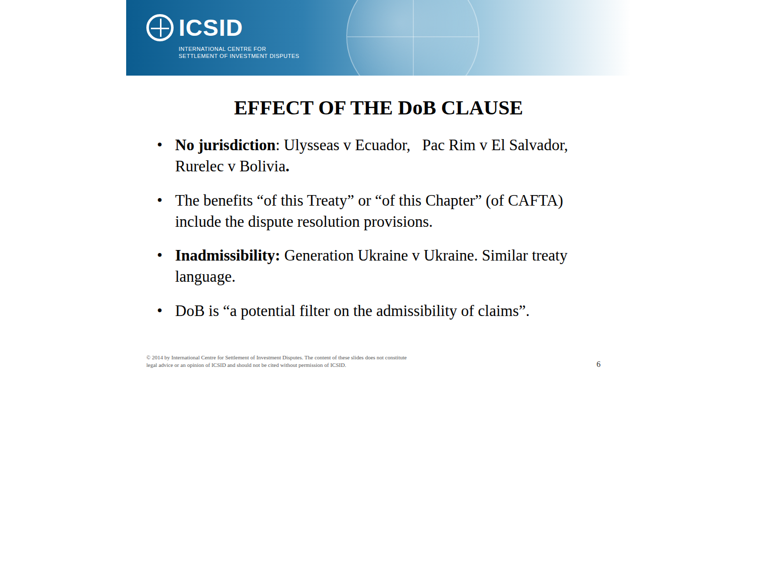ICSID
International Centre for
Settlement of Investment Disputes
EFFECT OF THE DoB CLAUSE
No jurisdiction: Ulysseas v Ecuador, Pac Rim v El Salvador, Rurelec v Bolivia.
The benefits “of this Treaty” or “of this Chapter” (of CAFTA) include the dispute resolution provisions.
Inadmissibility: Generation Ukraine v Ukraine. Similar treaty language.
DoB is “a potential filter on the admissibility of claims”.
© 2014 by International Centre for Settlement of Investment Disputes. The content of these slides does not constitute legal advice or an opinion of ICSID and should not be cited without permission of ICSID.
6